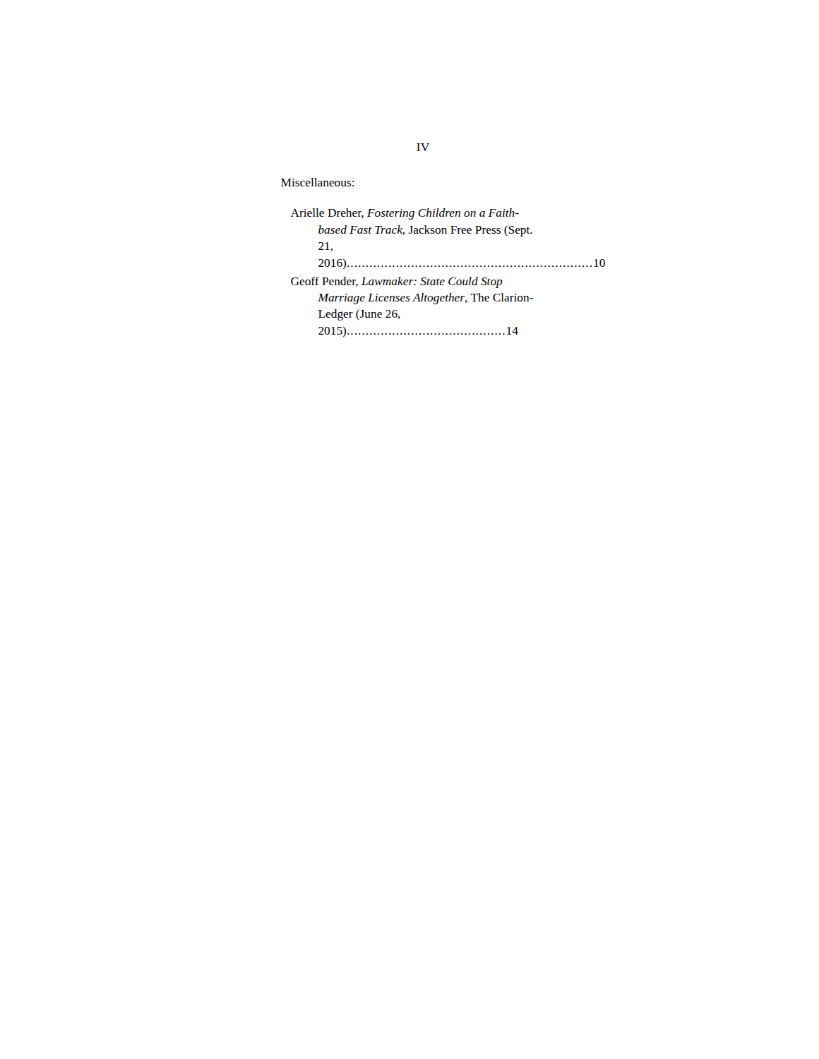IV
Miscellaneous:
Arielle Dreher, Fostering Children on a Faith- based Fast Track, Jackson Free Press (Sept. 21, 2016)................................................................. 10
Geoff Pender, Lawmaker: State Could Stop Marriage Licenses Altogether, The Clarion- Ledger (June 26, 2015).......................................... 14